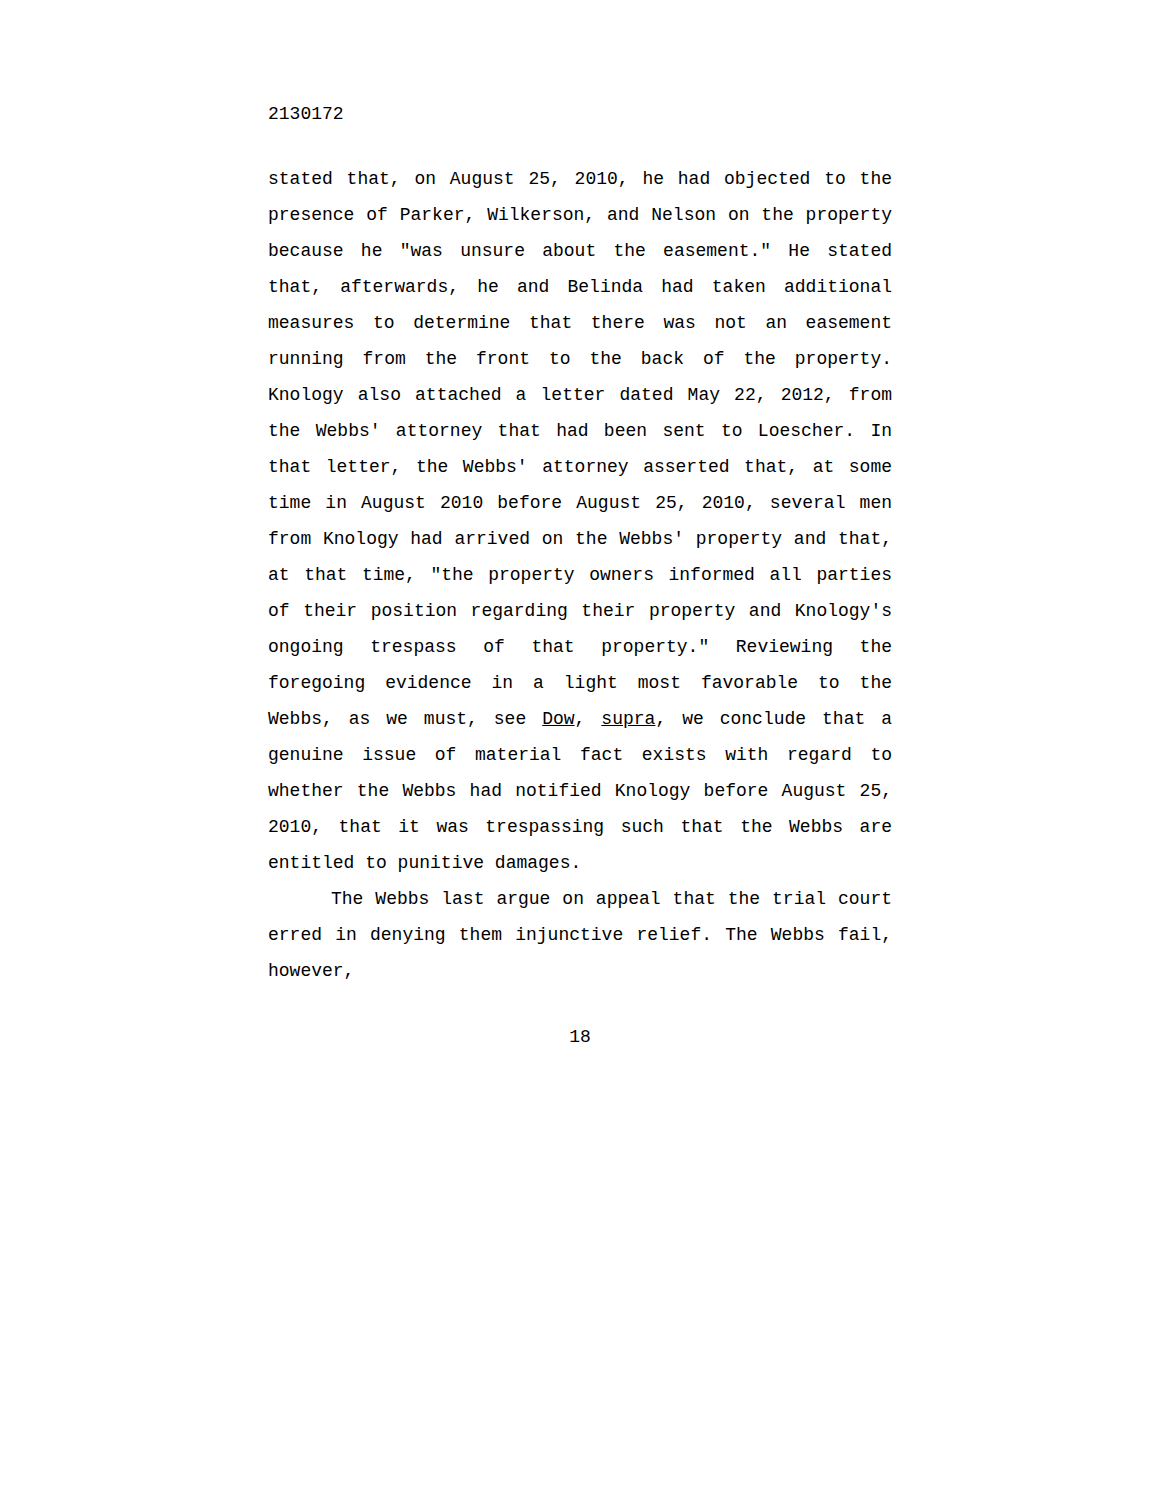2130172
stated that, on August 25, 2010, he had objected to the presence of Parker, Wilkerson, and Nelson on the property because he "was unsure about the easement." He stated that, afterwards, he and Belinda had taken additional measures to determine that there was not an easement running from the front to the back of the property. Knology also attached a letter dated May 22, 2012, from the Webbs' attorney that had been sent to Loescher. In that letter, the Webbs' attorney asserted that, at some time in August 2010 before August 25, 2010, several men from Knology had arrived on the Webbs' property and that, at that time, "the property owners informed all parties of their position regarding their property and Knology's ongoing trespass of that property." Reviewing the foregoing evidence in a light most favorable to the Webbs, as we must, see Dow, supra, we conclude that a genuine issue of material fact exists with regard to whether the Webbs had notified Knology before August 25, 2010, that it was trespassing such that the Webbs are entitled to punitive damages.
The Webbs last argue on appeal that the trial court erred in denying them injunctive relief. The Webbs fail, however,
18